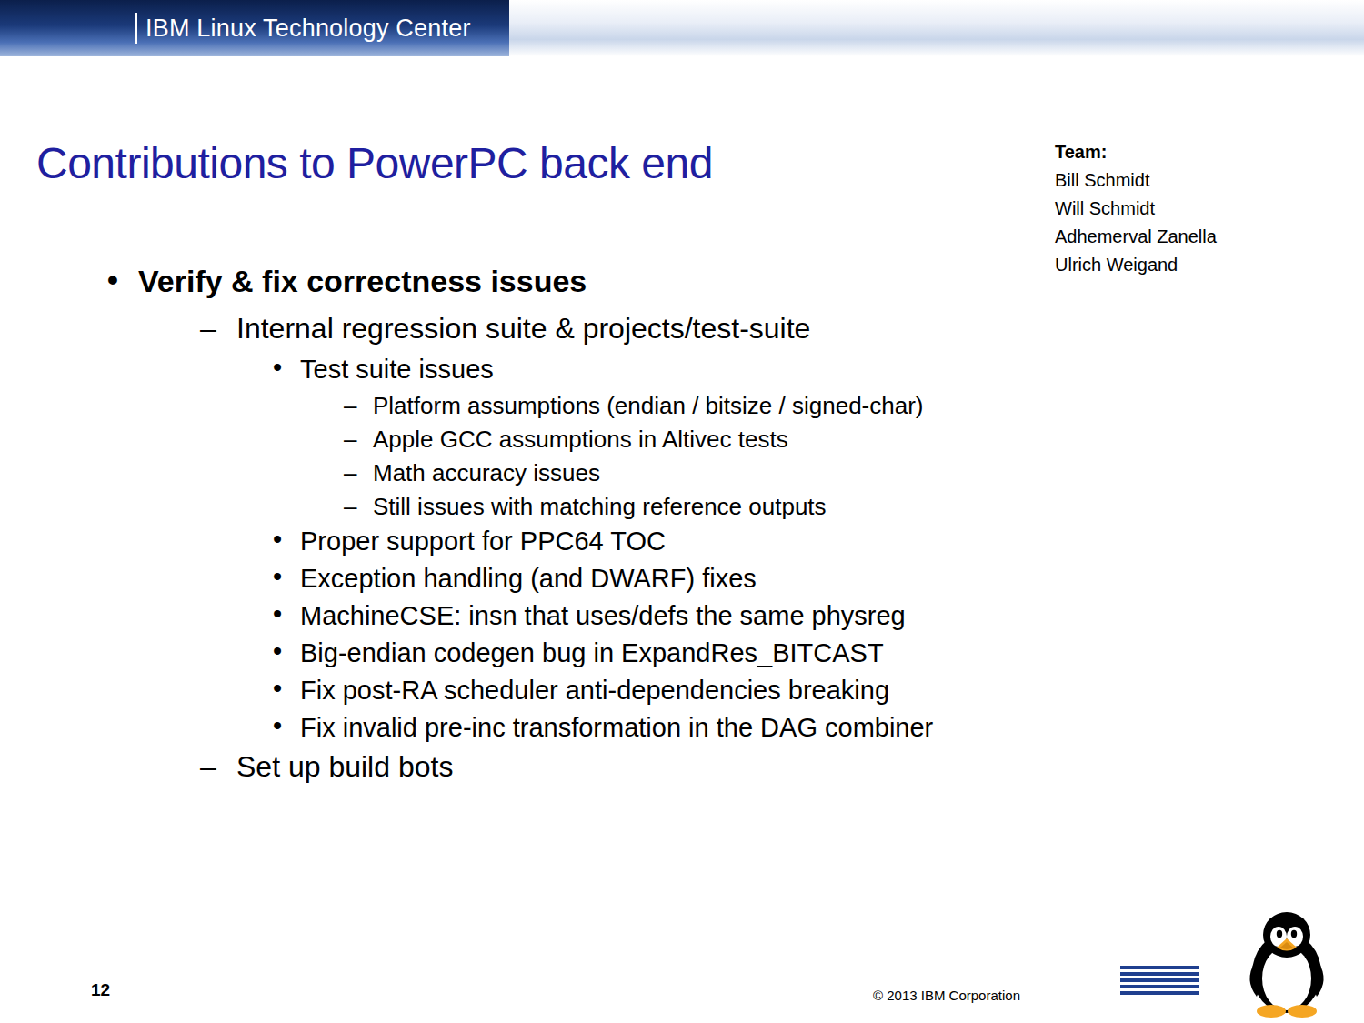IBM Linux Technology Center
Contributions to PowerPC back end
Team:
Bill Schmidt
Will Schmidt
Adhemerval Zanella
Ulrich Weigand
Verify & fix correctness issues
Internal regression suite & projects/test-suite
Test suite issues
Platform assumptions (endian / bitsize / signed-char)
Apple GCC assumptions in Altivec tests
Math accuracy issues
Still issues with matching reference outputs
Proper support for PPC64 TOC
Exception handling (and DWARF) fixes
MachineCSE: insn that uses/defs the same physreg
Big-endian codegen bug in ExpandRes_BITCAST
Fix post-RA scheduler anti-dependencies breaking
Fix invalid pre-inc transformation in the DAG combiner
Set up build bots
12
© 2013 IBM Corporation